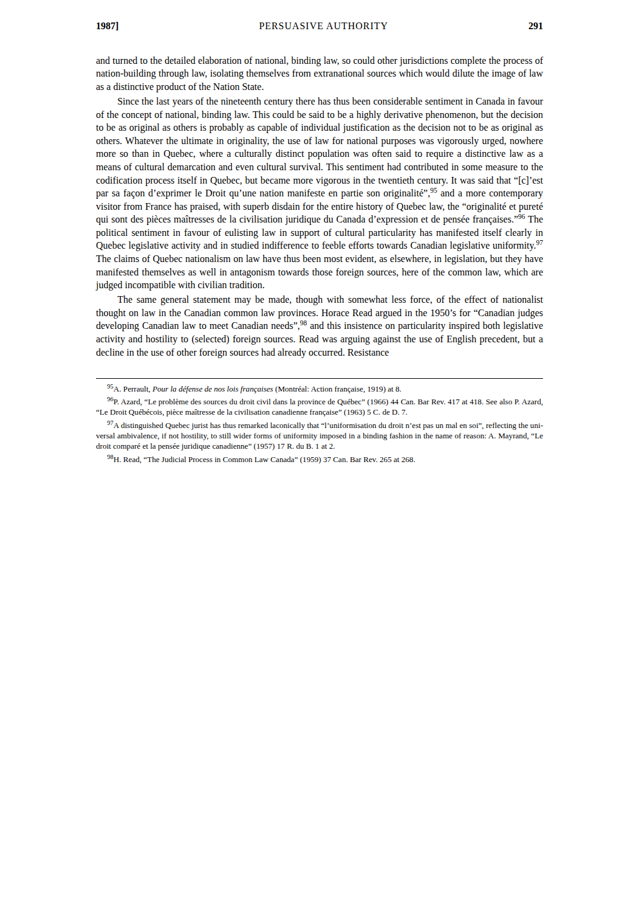1987] Persuasive Authority 291
and turned to the detailed elaboration of national, binding law, so could other jurisdictions complete the process of nation-building through law, isolating themselves from extranational sources which would dilute the image of law as a distinctive product of the Nation State.
Since the last years of the nineteenth century there has thus been considerable sentiment in Canada in favour of the concept of national, binding law. This could be said to be a highly derivative phenomenon, but the decision to be as original as others is probably as capable of individual justification as the decision not to be as original as others. Whatever the ultimate in originality, the use of law for national purposes was vigorously urged, nowhere more so than in Quebec, where a culturally distinct population was often said to require a distinctive law as a means of cultural demarcation and even cultural survival. This sentiment had contributed in some measure to the codification process itself in Quebec, but became more vigorous in the twentieth century. It was said that “[c]’est par sa façon d’exprimer le Droit qu’une nation manifeste en partie son originalité”,95 and a more contemporary visitor from France has praised, with superb disdain for the entire history of Quebec law, the “originalité et pureté qui sont des pièces maîtresses de la civilisation juridique du Canada d’expression et de pensée françaises.”96 The political sentiment in favour of eulisting law in support of cultural particularity has manifested itself clearly in Quebec legislative activity and in studied indifference to feeble efforts towards Canadian legislative uniformity.97 The claims of Quebec nationalism on law have thus been most evident, as elsewhere, in legislation, but they have manifested themselves as well in antagonism towards those foreign sources, here of the common law, which are judged incompatible with civilian tradition.
The same general statement may be made, though with somewhat less force, of the effect of nationalist thought on law in the Canadian common law provinces. Horace Read argued in the 1950’s for “Canadian judges developing Canadian law to meet Canadian needs”,98 and this insistence on particularity inspired both legislative activity and hostility to (selected) foreign sources. Read was arguing against the use of English precedent, but a decline in the use of other foreign sources had already occurred. Resistance
95A. Perrault, Pour la défense de nos lois françaises (Montréal: Action française, 1919) at 8.
96P. Azard, “Le problème des sources du droit civil dans la province de Québec” (1966) 44 Can. Bar Rev. 417 at 418. See also P. Azard, “Le Droit Québécois, pièce maîtresse de la civilisation canadienne française” (1963) 5 C. de D. 7.
97A distinguished Quebec jurist has thus remarked laconically that “l’uniformisation du droit n’est pas un mal en soi”, reflecting the universal ambivalence, if not hostility, to still wider forms of uniformity imposed in a binding fashion in the name of reason: A. Mayrand, “Le droit comparé et la pensée juridique canadienne” (1957) 17 R. du B. 1 at 2.
98H. Read, “The Judicial Process in Common Law Canada” (1959) 37 Can. Bar Rev. 265 at 268.